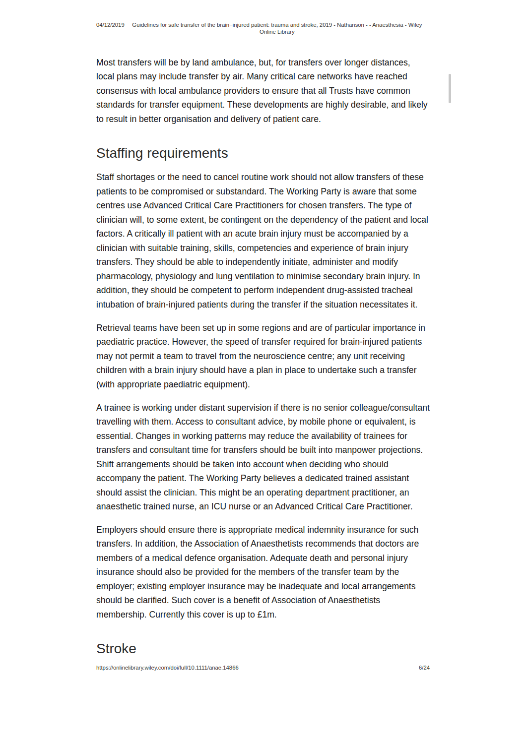04/12/2019
Guidelines for safe transfer of the brain−injured patient: trauma and stroke, 2019 - Nathanson - - Anaesthesia - Wiley Online Library
Most transfers will be by land ambulance, but, for transfers over longer distances, local plans may include transfer by air. Many critical care networks have reached consensus with local ambulance providers to ensure that all Trusts have common standards for transfer equipment. These developments are highly desirable, and likely to result in better organisation and delivery of patient care.
Staffing requirements
Staff shortages or the need to cancel routine work should not allow transfers of these patients to be compromised or substandard. The Working Party is aware that some centres use Advanced Critical Care Practitioners for chosen transfers. The type of clinician will, to some extent, be contingent on the dependency of the patient and local factors. A critically ill patient with an acute brain injury must be accompanied by a clinician with suitable training, skills, competencies and experience of brain injury transfers. They should be able to independently initiate, administer and modify pharmacology, physiology and lung ventilation to minimise secondary brain injury. In addition, they should be competent to perform independent drug-assisted tracheal intubation of brain-injured patients during the transfer if the situation necessitates it.
Retrieval teams have been set up in some regions and are of particular importance in paediatric practice. However, the speed of transfer required for brain-injured patients may not permit a team to travel from the neuroscience centre; any unit receiving children with a brain injury should have a plan in place to undertake such a transfer (with appropriate paediatric equipment).
A trainee is working under distant supervision if there is no senior colleague/consultant travelling with them. Access to consultant advice, by mobile phone or equivalent, is essential. Changes in working patterns may reduce the availability of trainees for transfers and consultant time for transfers should be built into manpower projections. Shift arrangements should be taken into account when deciding who should accompany the patient. The Working Party believes a dedicated trained assistant should assist the clinician. This might be an operating department practitioner, an anaesthetic trained nurse, an ICU nurse or an Advanced Critical Care Practitioner.
Employers should ensure there is appropriate medical indemnity insurance for such transfers. In addition, the Association of Anaesthetists recommends that doctors are members of a medical defence organisation. Adequate death and personal injury insurance should also be provided for the members of the transfer team by the employer; existing employer insurance may be inadequate and local arrangements should be clarified. Such cover is a benefit of Association of Anaesthetists membership. Currently this cover is up to £1m.
Stroke
https://onlinelibrary.wiley.com/doi/full/10.1111/anae.14866 6/24